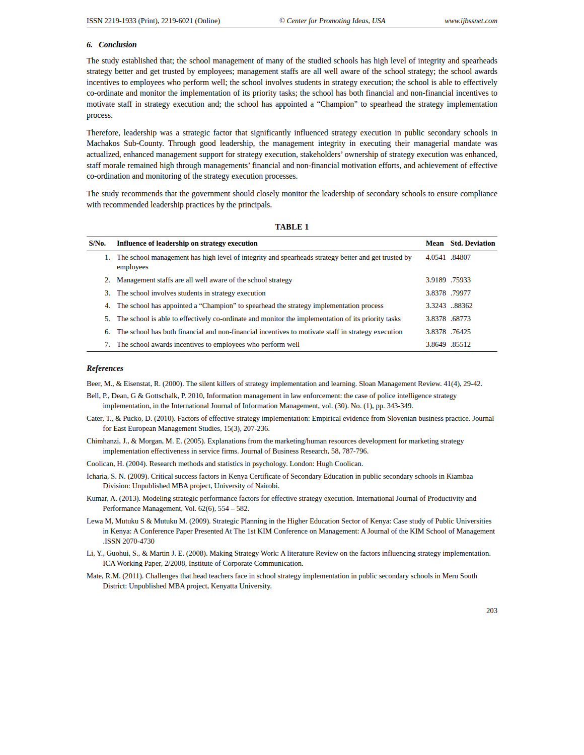ISSN 2219-1933 (Print), 2219-6021 (Online) © Center for Promoting Ideas, USA www.ijbssnet.com
6. Conclusion
The study established that; the school management of many of the studied schools has high level of integrity and spearheads strategy better and get trusted by employees; management staffs are all well aware of the school strategy; the school awards incentives to employees who perform well; the school involves students in strategy execution; the school is able to effectively co-ordinate and monitor the implementation of its priority tasks; the school has both financial and non-financial incentives to motivate staff in strategy execution and; the school has appointed a “Champion” to spearhead the strategy implementation process.
Therefore, leadership was a strategic factor that significantly influenced strategy execution in public secondary schools in Machakos Sub-County. Through good leadership, the management integrity in executing their managerial mandate was actualized, enhanced management support for strategy execution, stakeholders’ ownership of strategy execution was enhanced, staff morale remained high through managements’ financial and non-financial motivation efforts, and achievement of effective co-ordination and monitoring of the strategy execution processes.
The study recommends that the government should closely monitor the leadership of secondary schools to ensure compliance with recommended leadership practices by the principals.
TABLE 1
| S/No. | Influence of leadership on strategy execution | Mean | Std. Deviation |
| --- | --- | --- | --- |
| 1. | The school management has high level of integrity and spearheads strategy better and get trusted by employees | 4.0541 | .84807 |
| 2. | Management staffs are all well aware of the school strategy | 3.9189 | .75933 |
| 3. | The school involves students in strategy execution | 3.8378 | .79977 |
| 4. | The school has appointed a “Champion” to spearhead the strategy implementation process | 3.3243 | ..88362 |
| 5. | The school is able to effectively co-ordinate and monitor the implementation of its priority tasks | 3.8378 | .68773 |
| 6. | The school has both financial and non-financial incentives to motivate staff in strategy execution | 3.8378 | .76425 |
| 7. | The school awards incentives to employees who perform well | 3.8649 | .85512 |
References
Beer, M., & Eisenstat, R. (2000). The silent killers of strategy implementation and learning. Sloan Management Review. 41(4), 29-42.
Bell, P., Dean, G & Gottschalk, P. 2010, Information management in law enforcement: the case of police intelligence strategy implementation, in the International Journal of Information Management, vol. (30). No. (1), pp. 343-349.
Cater, T., & Pucko, D. (2010). Factors of effective strategy implementation: Empirical evidence from Slovenian business practice. Journal for East European Management Studies, 15(3), 207-236.
Chimhanzi, J., & Morgan, M. E. (2005). Explanations from the marketing/human resources development for marketing strategy implementation effectiveness in service firms. Journal of Business Research, 58, 787-796.
Coolican, H. (2004). Research methods and statistics in psychology. London: Hugh Coolican.
Icharia, S. N. (2009). Critical success factors in Kenya Certificate of Secondary Education in public secondary schools in Kiambaa Division: Unpublished MBA project, University of Nairobi.
Kumar, A. (2013). Modeling strategic performance factors for effective strategy execution. International Journal of Productivity and Performance Management, Vol. 62(6), 554 – 582.
Lewa M, Mutuku S & Mutuku M. (2009). Strategic Planning in the Higher Education Sector of Kenya: Case study of Public Universities in Kenya: A Conference Paper Presented At The 1st KIM Conference on Management: A Journal of the KIM School of Management .ISSN 2070-4730
Li, Y., Guohui, S., & Martin J. E. (2008). Making Strategy Work: A literature Review on the factors influencing strategy implementation. ICA Working Paper, 2/2008, Institute of Corporate Communication.
Mate, R.M. (2011). Challenges that head teachers face in school strategy implementation in public secondary schools in Meru South District: Unpublished MBA project, Kenyatta University.
203